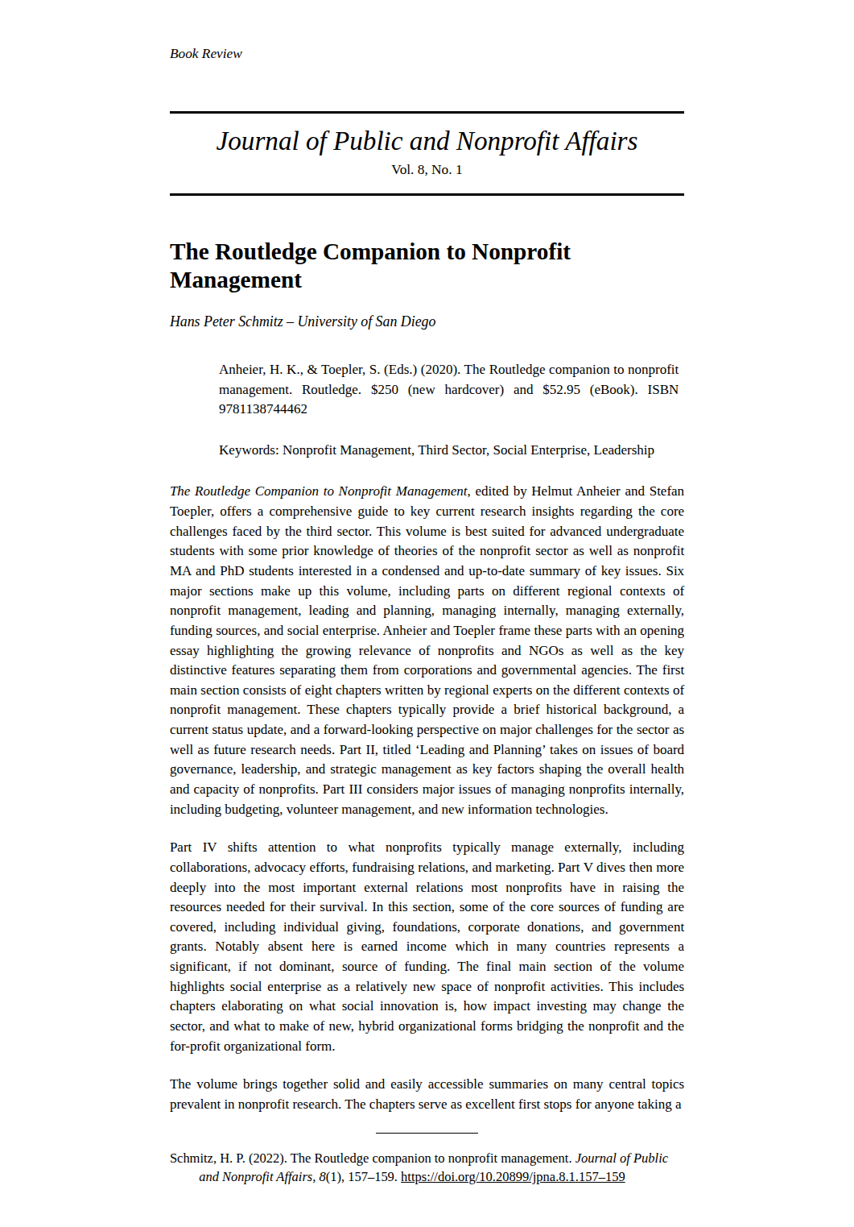Book Review
Journal of Public and Nonprofit Affairs
Vol. 8, No. 1
The Routledge Companion to Nonprofit Management
Hans Peter Schmitz – University of San Diego
Anheier, H. K., & Toepler, S. (Eds.) (2020). The Routledge companion to nonprofit management. Routledge. $250 (new hardcover) and $52.95 (eBook). ISBN 9781138744462
Keywords: Nonprofit Management, Third Sector, Social Enterprise, Leadership
The Routledge Companion to Nonprofit Management, edited by Helmut Anheier and Stefan Toepler, offers a comprehensive guide to key current research insights regarding the core challenges faced by the third sector. This volume is best suited for advanced undergraduate students with some prior knowledge of theories of the nonprofit sector as well as nonprofit MA and PhD students interested in a condensed and up-to-date summary of key issues. Six major sections make up this volume, including parts on different regional contexts of nonprofit management, leading and planning, managing internally, managing externally, funding sources, and social enterprise. Anheier and Toepler frame these parts with an opening essay highlighting the growing relevance of nonprofits and NGOs as well as the key distinctive features separating them from corporations and governmental agencies. The first main section consists of eight chapters written by regional experts on the different contexts of nonprofit management. These chapters typically provide a brief historical background, a current status update, and a forward-looking perspective on major challenges for the sector as well as future research needs. Part II, titled ‘Leading and Planning’ takes on issues of board governance, leadership, and strategic management as key factors shaping the overall health and capacity of nonprofits. Part III considers major issues of managing nonprofits internally, including budgeting, volunteer management, and new information technologies.
Part IV shifts attention to what nonprofits typically manage externally, including collaborations, advocacy efforts, fundraising relations, and marketing. Part V dives then more deeply into the most important external relations most nonprofits have in raising the resources needed for their survival. In this section, some of the core sources of funding are covered, including individual giving, foundations, corporate donations, and government grants. Notably absent here is earned income which in many countries represents a significant, if not dominant, source of funding. The final main section of the volume highlights social enterprise as a relatively new space of nonprofit activities. This includes chapters elaborating on what social innovation is, how impact investing may change the sector, and what to make of new, hybrid organizational forms bridging the nonprofit and the for-profit organizational form.
The volume brings together solid and easily accessible summaries on many central topics prevalent in nonprofit research. The chapters serve as excellent first stops for anyone taking a
Schmitz, H. P. (2022). The Routledge companion to nonprofit management. Journal of Public and Nonprofit Affairs, 8(1), 157–159. https://doi.org/10.20899/jpna.8.1.157–159